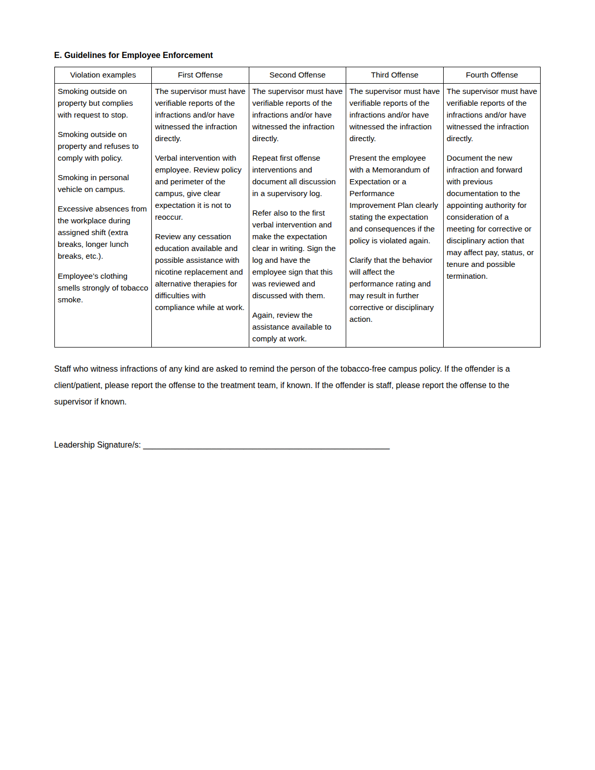E. Guidelines for Employee Enforcement
| Violation examples | First Offense | Second Offense | Third Offense | Fourth Offense |
| --- | --- | --- | --- | --- |
| Smoking outside on property but complies with request to stop. Smoking outside on property and refuses to comply with policy. Smoking in personal vehicle on campus. Excessive absences from the workplace during assigned shift (extra breaks, longer lunch breaks, etc.). Employee’s clothing smells strongly of tobacco smoke. | The supervisor must have verifiable reports of the infractions and/or have witnessed the infraction directly. Verbal intervention with employee. Review policy and perimeter of the campus, give clear expectation it is not to reoccur. Review any cessation education available and possible assistance with nicotine replacement and alternative therapies for difficulties with compliance while at work. | The supervisor must have verifiable reports of the infractions and/or have witnessed the infraction directly. Repeat first offense interventions and document all discussion in a supervisory log. Refer also to the first verbal intervention and make the expectation clear in writing. Sign the log and have the employee sign that this was reviewed and discussed with them. Again, review the assistance available to comply at work. | The supervisor must have verifiable reports of the infractions and/or have witnessed the infraction directly. Present the employee with a Memorandum of Expectation or a Performance Improvement Plan clearly stating the expectation and consequences if the policy is violated again. Clarify that the behavior will affect the performance rating and may result in further corrective or disciplinary action. | The supervisor must have verifiable reports of the infractions and/or have witnessed the infraction directly. Document the new infraction and forward with previous documentation to the appointing authority for consideration of a meeting for corrective or disciplinary action that may affect pay, status, or tenure and possible termination. |
Staff who witness infractions of any kind are asked to remind the person of the tobacco-free campus policy. If the offender is a client/patient, please report the offense to the treatment team, if known. If the offender is staff, please report the offense to the supervisor if known.
Leadership Signature/s: ______________________________________________________